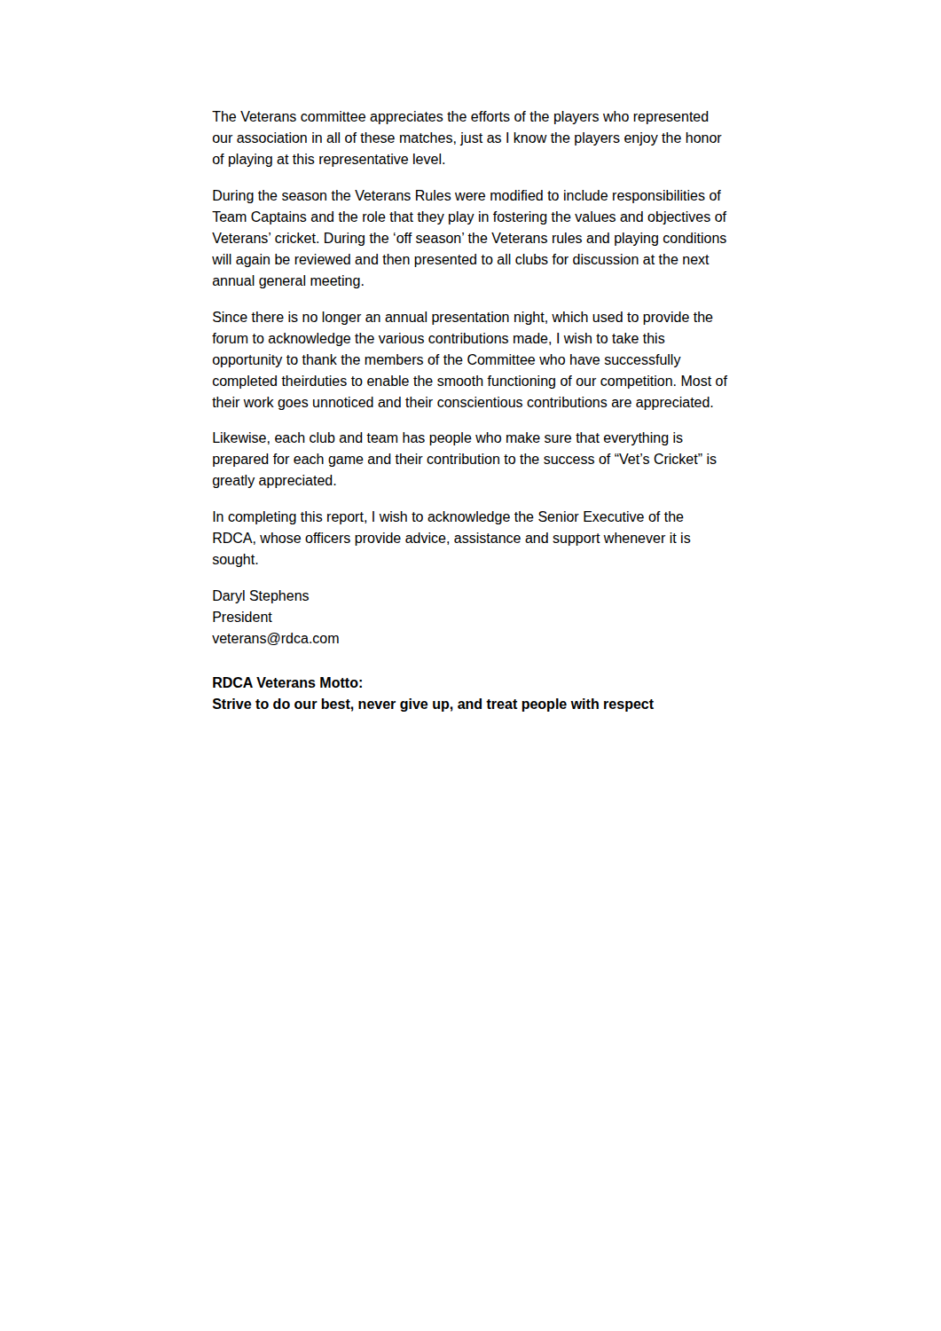The Veterans committee appreciates the efforts of the players who represented our association in all of these matches, just as I know the players enjoy the honor of playing at this representative level.
During the season the Veterans Rules were modified to include responsibilities of Team Captains and the role that they play in fostering the values and objectives of Veterans’ cricket. During the ‘off season’ the Veterans rules and playing conditions will again be reviewed and then presented to all clubs for discussion at the next annual general meeting.
Since there is no longer an annual presentation night, which used to provide the forum to acknowledge the various contributions made, I wish to take this opportunity to thank the members of the Committee who have successfully completed theirduties to enable the smooth functioning of our competition. Most of their work goes unnoticed and their conscientious contributions are appreciated.
Likewise, each club and team has people who make sure that everything is prepared for each game and their contribution to the success of “Vet’s Cricket” is greatly appreciated.
In completing this report, I wish to acknowledge the Senior Executive of the RDCA, whose officers provide advice, assistance and support whenever it is sought.
Daryl Stephens
President
veterans@rdca.com
RDCA Veterans Motto:
Strive to do our best, never give up, and treat people with respect